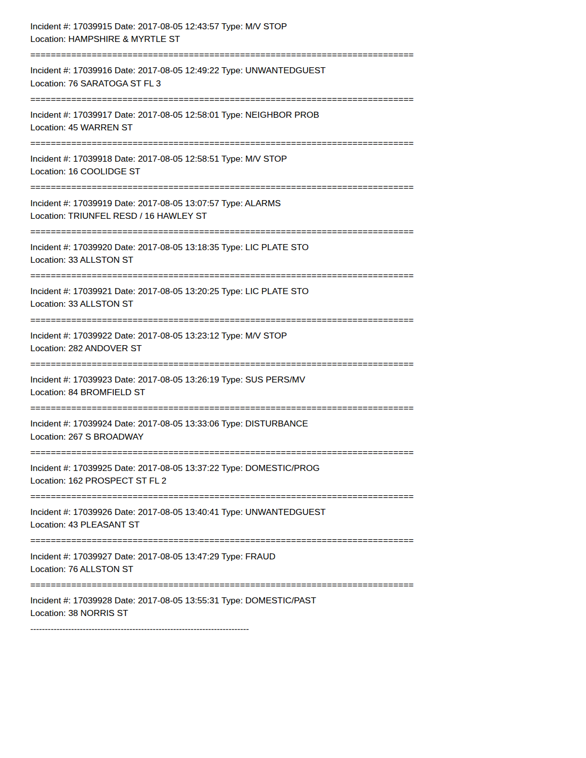Incident #: 17039915 Date: 2017-08-05 12:43:57 Type: M/V STOP
Location: HAMPSHIRE & MYRTLE ST
===========================================================================
Incident #: 17039916 Date: 2017-08-05 12:49:22 Type: UNWANTEDGUEST
Location: 76 SARATOGA ST FL 3
===========================================================================
Incident #: 17039917 Date: 2017-08-05 12:58:01 Type: NEIGHBOR PROB
Location: 45 WARREN ST
===========================================================================
Incident #: 17039918 Date: 2017-08-05 12:58:51 Type: M/V STOP
Location: 16 COOLIDGE ST
===========================================================================
Incident #: 17039919 Date: 2017-08-05 13:07:57 Type: ALARMS
Location: TRIUNFEL RESD / 16 HAWLEY ST
===========================================================================
Incident #: 17039920 Date: 2017-08-05 13:18:35 Type: LIC PLATE STO
Location: 33 ALLSTON ST
===========================================================================
Incident #: 17039921 Date: 2017-08-05 13:20:25 Type: LIC PLATE STO
Location: 33 ALLSTON ST
===========================================================================
Incident #: 17039922 Date: 2017-08-05 13:23:12 Type: M/V STOP
Location: 282 ANDOVER ST
===========================================================================
Incident #: 17039923 Date: 2017-08-05 13:26:19 Type: SUS PERS/MV
Location: 84 BROMFIELD ST
===========================================================================
Incident #: 17039924 Date: 2017-08-05 13:33:06 Type: DISTURBANCE
Location: 267 S BROADWAY
===========================================================================
Incident #: 17039925 Date: 2017-08-05 13:37:22 Type: DOMESTIC/PROG
Location: 162 PROSPECT ST FL 2
===========================================================================
Incident #: 17039926 Date: 2017-08-05 13:40:41 Type: UNWANTEDGUEST
Location: 43 PLEASANT ST
===========================================================================
Incident #: 17039927 Date: 2017-08-05 13:47:29 Type: FRAUD
Location: 76 ALLSTON ST
===========================================================================
Incident #: 17039928 Date: 2017-08-05 13:55:31 Type: DOMESTIC/PAST
Location: 38 NORRIS ST
---------------------------------------------------------------------------